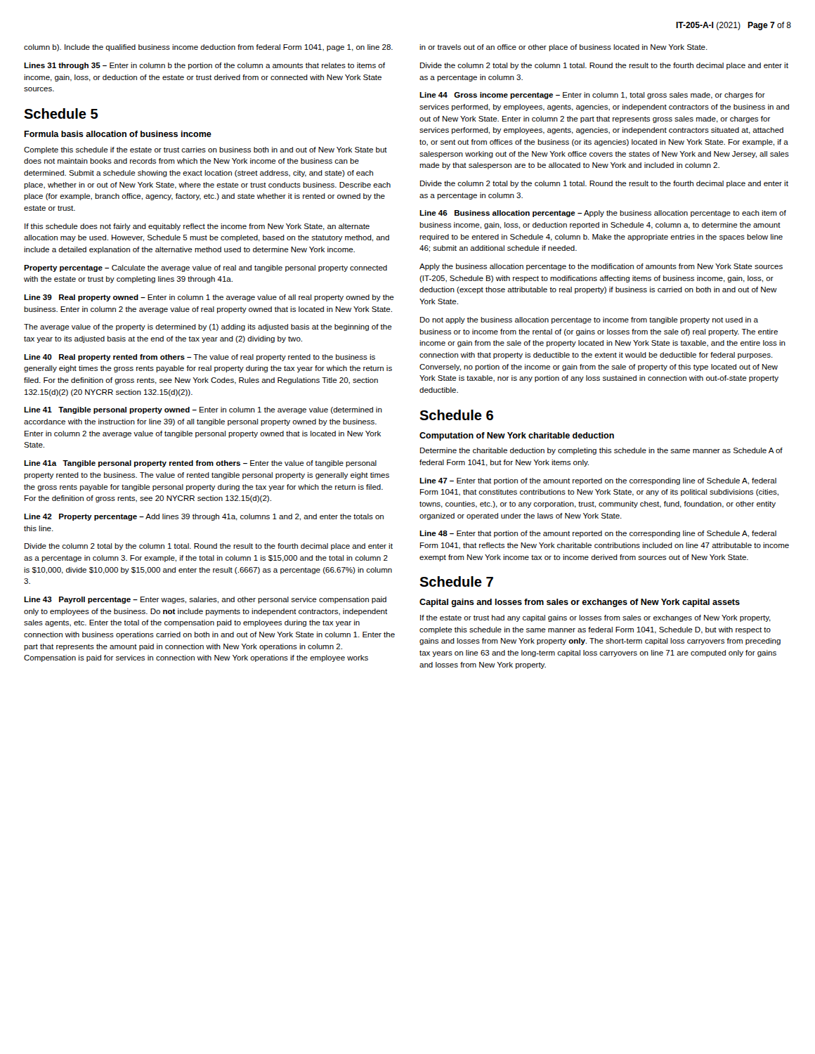IT-205-A-I (2021) Page 7 of 8
column b). Include the qualified business income deduction from federal Form 1041, page 1, on line 28.
Lines 31 through 35 – Enter in column b the portion of the column a amounts that relates to items of income, gain, loss, or deduction of the estate or trust derived from or connected with New York State sources.
Schedule 5
Formula basis allocation of business income
Complete this schedule if the estate or trust carries on business both in and out of New York State but does not maintain books and records from which the New York income of the business can be determined. Submit a schedule showing the exact location (street address, city, and state) of each place, whether in or out of New York State, where the estate or trust conducts business. Describe each place (for example, branch office, agency, factory, etc.) and state whether it is rented or owned by the estate or trust.
If this schedule does not fairly and equitably reflect the income from New York State, an alternate allocation may be used. However, Schedule 5 must be completed, based on the statutory method, and include a detailed explanation of the alternative method used to determine New York income.
Property percentage – Calculate the average value of real and tangible personal property connected with the estate or trust by completing lines 39 through 41a.
Line 39 Real property owned – Enter in column 1 the average value of all real property owned by the business. Enter in column 2 the average value of real property owned that is located in New York State.
The average value of the property is determined by (1) adding its adjusted basis at the beginning of the tax year to its adjusted basis at the end of the tax year and (2) dividing by two.
Line 40 Real property rented from others – The value of real property rented to the business is generally eight times the gross rents payable for real property during the tax year for which the return is filed. For the definition of gross rents, see New York Codes, Rules and Regulations Title 20, section 132.15(d)(2) (20 NYCRR section 132.15(d)(2)).
Line 41 Tangible personal property owned – Enter in column 1 the average value (determined in accordance with the instruction for line 39) of all tangible personal property owned by the business. Enter in column 2 the average value of tangible personal property owned that is located in New York State.
Line 41a Tangible personal property rented from others – Enter the value of tangible personal property rented to the business. The value of rented tangible personal property is generally eight times the gross rents payable for tangible personal property during the tax year for which the return is filed. For the definition of gross rents, see 20 NYCRR section 132.15(d)(2).
Line 42 Property percentage – Add lines 39 through 41a, columns 1 and 2, and enter the totals on this line.
Divide the column 2 total by the column 1 total. Round the result to the fourth decimal place and enter it as a percentage in column 3. For example, if the total in column 1 is $15,000 and the total in column 2 is $10,000, divide $10,000 by $15,000 and enter the result (.6667) as a percentage (66.67%) in column 3.
Line 43 Payroll percentage – Enter wages, salaries, and other personal service compensation paid only to employees of the business. Do not include payments to independent contractors, independent sales agents, etc. Enter the total of the compensation paid to employees during the tax year in connection with business operations carried on both in and out of New York State in column 1. Enter the part that represents the amount paid in connection with New York operations in column 2. Compensation is paid for services in connection with New York operations if the employee works
in or travels out of an office or other place of business located in New York State.
Divide the column 2 total by the column 1 total. Round the result to the fourth decimal place and enter it as a percentage in column 3.
Line 44 Gross income percentage – Enter in column 1, total gross sales made, or charges for services performed, by employees, agents, agencies, or independent contractors of the business in and out of New York State. Enter in column 2 the part that represents gross sales made, or charges for services performed, by employees, agents, agencies, or independent contractors situated at, attached to, or sent out from offices of the business (or its agencies) located in New York State. For example, if a salesperson working out of the New York office covers the states of New York and New Jersey, all sales made by that salesperson are to be allocated to New York and included in column 2.
Divide the column 2 total by the column 1 total. Round the result to the fourth decimal place and enter it as a percentage in column 3.
Line 46 Business allocation percentage – Apply the business allocation percentage to each item of business income, gain, loss, or deduction reported in Schedule 4, column a, to determine the amount required to be entered in Schedule 4, column b. Make the appropriate entries in the spaces below line 46; submit an additional schedule if needed.
Apply the business allocation percentage to the modification of amounts from New York State sources (IT-205, Schedule B) with respect to modifications affecting items of business income, gain, loss, or deduction (except those attributable to real property) if business is carried on both in and out of New York State.
Do not apply the business allocation percentage to income from tangible property not used in a business or to income from the rental of (or gains or losses from the sale of) real property. The entire income or gain from the sale of the property located in New York State is taxable, and the entire loss in connection with that property is deductible to the extent it would be deductible for federal purposes. Conversely, no portion of the income or gain from the sale of property of this type located out of New York State is taxable, nor is any portion of any loss sustained in connection with out-of-state property deductible.
Schedule 6
Computation of New York charitable deduction
Determine the charitable deduction by completing this schedule in the same manner as Schedule A of federal Form 1041, but for New York items only.
Line 47 – Enter that portion of the amount reported on the corresponding line of Schedule A, federal Form 1041, that constitutes contributions to New York State, or any of its political subdivisions (cities, towns, counties, etc.), or to any corporation, trust, community chest, fund, foundation, or other entity organized or operated under the laws of New York State.
Line 48 – Enter that portion of the amount reported on the corresponding line of Schedule A, federal Form 1041, that reflects the New York charitable contributions included on line 47 attributable to income exempt from New York income tax or to income derived from sources out of New York State.
Schedule 7
Capital gains and losses from sales or exchanges of New York capital assets
If the estate or trust had any capital gains or losses from sales or exchanges of New York property, complete this schedule in the same manner as federal Form 1041, Schedule D, but with respect to gains and losses from New York property only. The short-term capital loss carryovers from preceding tax years on line 63 and the long-term capital loss carryovers on line 71 are computed only for gains and losses from New York property.